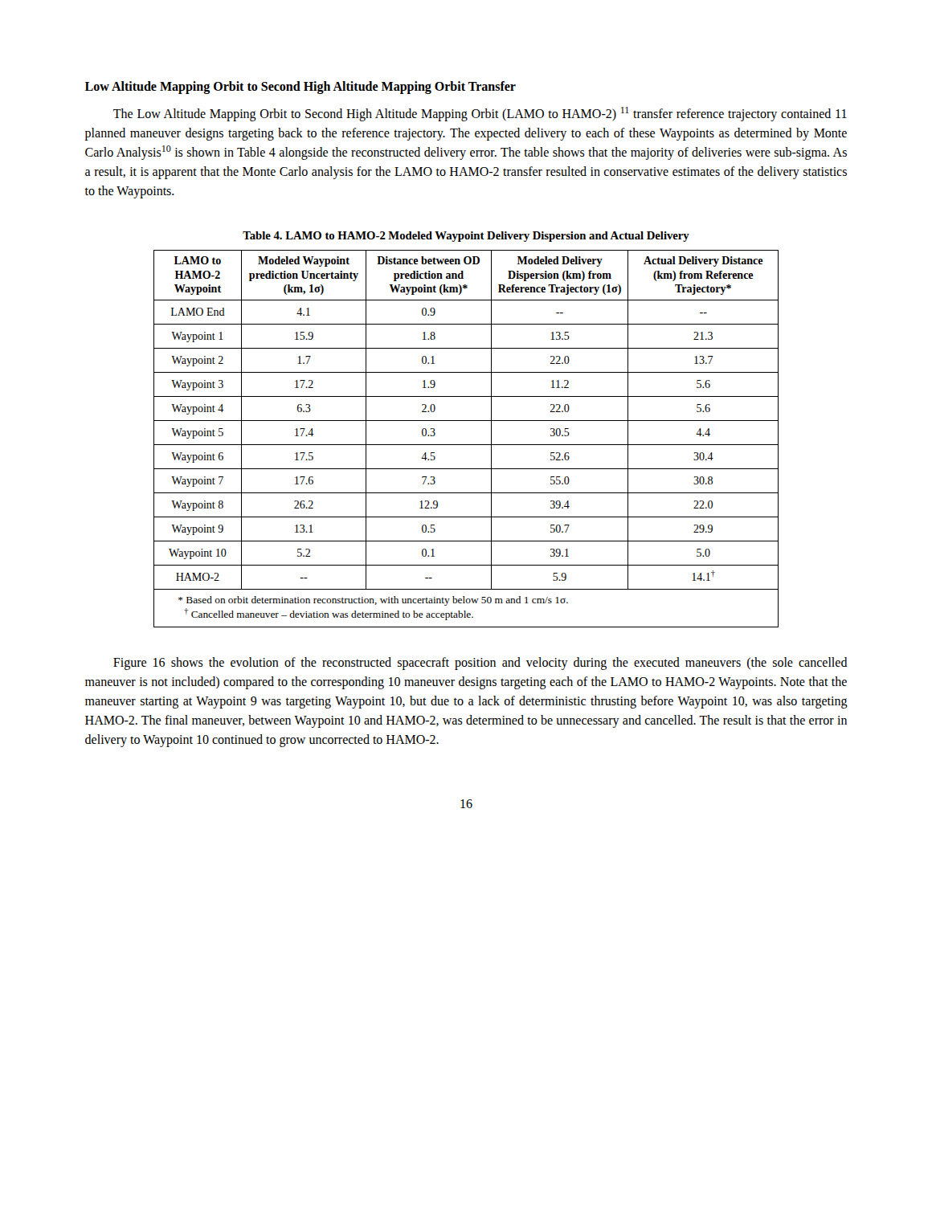Low Altitude Mapping Orbit to Second High Altitude Mapping Orbit Transfer
The Low Altitude Mapping Orbit to Second High Altitude Mapping Orbit (LAMO to HAMO-2) 11 transfer reference trajectory contained 11 planned maneuver designs targeting back to the reference trajectory. The expected delivery to each of these Waypoints as determined by Monte Carlo Analysis10 is shown in Table 4 alongside the reconstructed delivery error. The table shows that the majority of deliveries were sub-sigma. As a result, it is apparent that the Monte Carlo analysis for the LAMO to HAMO-2 transfer resulted in conservative estimates of the delivery statistics to the Waypoints.
Table 4. LAMO to HAMO-2 Modeled Waypoint Delivery Dispersion and Actual Delivery
| LAMO to HAMO-2 Waypoint | Modeled Waypoint prediction Uncertainty (km, 1σ) | Distance between OD prediction and Waypoint (km)* | Modeled Delivery Dispersion (km) from Reference Trajectory (1σ) | Actual Delivery Distance (km) from Reference Trajectory* |
| --- | --- | --- | --- | --- |
| LAMO End | 4.1 | 0.9 | -- | -- |
| Waypoint 1 | 15.9 | 1.8 | 13.5 | 21.3 |
| Waypoint 2 | 1.7 | 0.1 | 22.0 | 13.7 |
| Waypoint 3 | 17.2 | 1.9 | 11.2 | 5.6 |
| Waypoint 4 | 6.3 | 2.0 | 22.0 | 5.6 |
| Waypoint 5 | 17.4 | 0.3 | 30.5 | 4.4 |
| Waypoint 6 | 17.5 | 4.5 | 52.6 | 30.4 |
| Waypoint 7 | 17.6 | 7.3 | 55.0 | 30.8 |
| Waypoint 8 | 26.2 | 12.9 | 39.4 | 22.0 |
| Waypoint 9 | 13.1 | 0.5 | 50.7 | 29.9 |
| Waypoint 10 | 5.2 | 0.1 | 39.1 | 5.0 |
| HAMO-2 | -- | -- | 5.9 | 14.1 † |
| * Based on orbit determination reconstruction, with uncertainty below 50 m and 1 cm/s 1σ. † Cancelled maneuver – deviation was determined to be acceptable. |
Figure 16 shows the evolution of the reconstructed spacecraft position and velocity during the executed maneuvers (the sole cancelled maneuver is not included) compared to the corresponding 10 maneuver designs targeting each of the LAMO to HAMO-2 Waypoints. Note that the maneuver starting at Waypoint 9 was targeting Waypoint 10, but due to a lack of deterministic thrusting before Waypoint 10, was also targeting HAMO-2. The final maneuver, between Waypoint 10 and HAMO-2, was determined to be unnecessary and cancelled. The result is that the error in delivery to Waypoint 10 continued to grow uncorrected to HAMO-2.
16